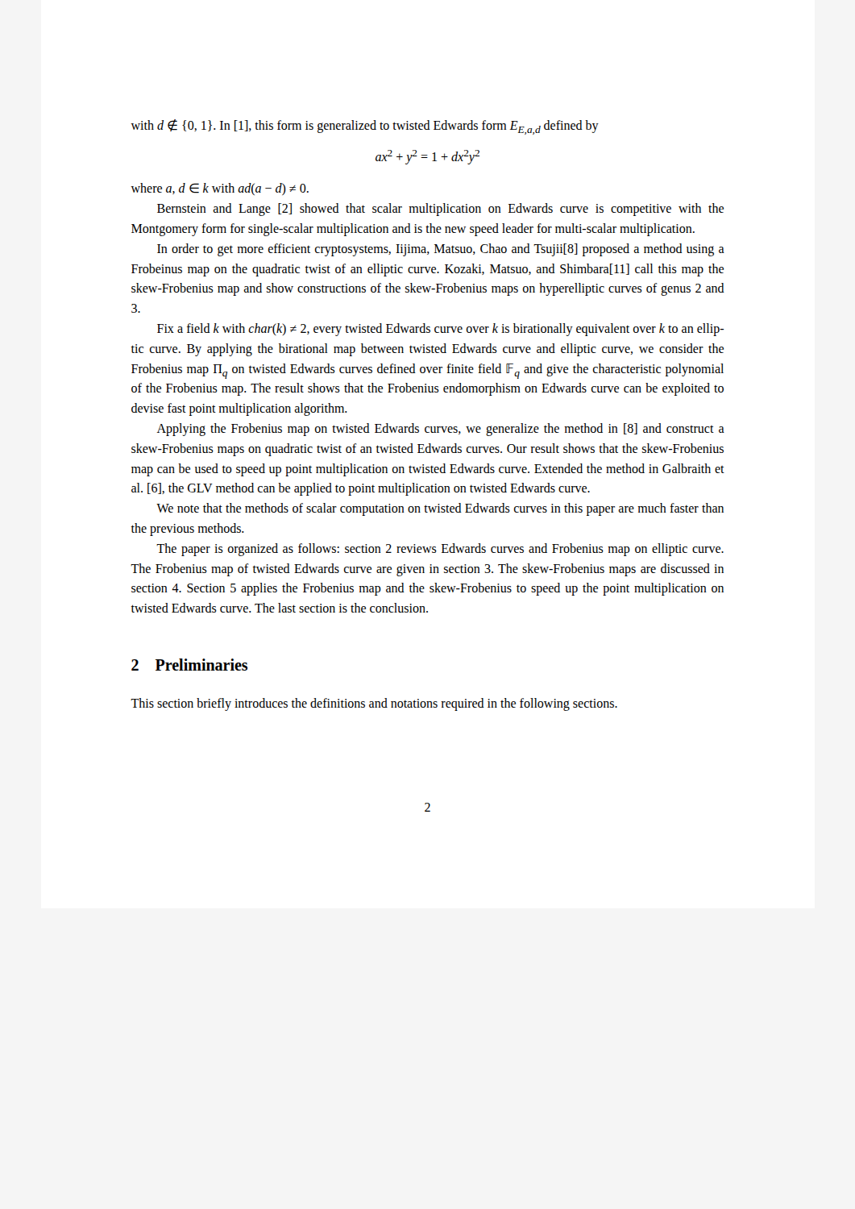with d ∉ {0, 1}. In [1], this form is generalized to twisted Edwards form EE,a,d defined by
ax2 + y2 = 1 + dx2y2
where a, d ∈ k with ad(a − d) ≠ 0.
Bernstein and Lange [2] showed that scalar multiplication on Edwards curve is competitive with the Montgomery form for single-scalar multiplication and is the new speed leader for multi-scalar multiplication.
In order to get more efficient cryptosystems, Iijima, Matsuo, Chao and Tsujii[8] proposed a method using a Frobeinus map on the quadratic twist of an elliptic curve. Kozaki, Matsuo, and Shimbara[11] call this map the skew-Frobenius map and show constructions of the skew-Frobenius maps on hyperelliptic curves of genus 2 and 3.
Fix a field k with char(k) ≠ 2, every twisted Edwards curve over k is birationally equivalent over k to an elliptic curve. By applying the birational map between twisted Edwards curve and elliptic curve, we consider the Frobenius map Πq on twisted Edwards curves defined over finite field 𝔽q and give the characteristic polynomial of the Frobenius map. The result shows that the Frobenius endomorphism on Edwards curve can be exploited to devise fast point multiplication algorithm.
Applying the Frobenius map on twisted Edwards curves, we generalize the method in [8] and construct a skew-Frobenius maps on quadratic twist of an twisted Edwards curves. Our result shows that the skew-Frobenius map can be used to speed up point multiplication on twisted Edwards curve. Extended the method in Galbraith et al. [6], the GLV method can be applied to point multiplication on twisted Edwards curve.
We note that the methods of scalar computation on twisted Edwards curves in this paper are much faster than the previous methods.
The paper is organized as follows: section 2 reviews Edwards curves and Frobenius map on elliptic curve. The Frobenius map of twisted Edwards curve are given in section 3. The skew-Frobenius maps are discussed in section 4. Section 5 applies the Frobenius map and the skew-Frobenius to speed up the point multiplication on twisted Edwards curve. The last section is the conclusion.
2 Preliminaries
This section briefly introduces the definitions and notations required in the following sections.
2